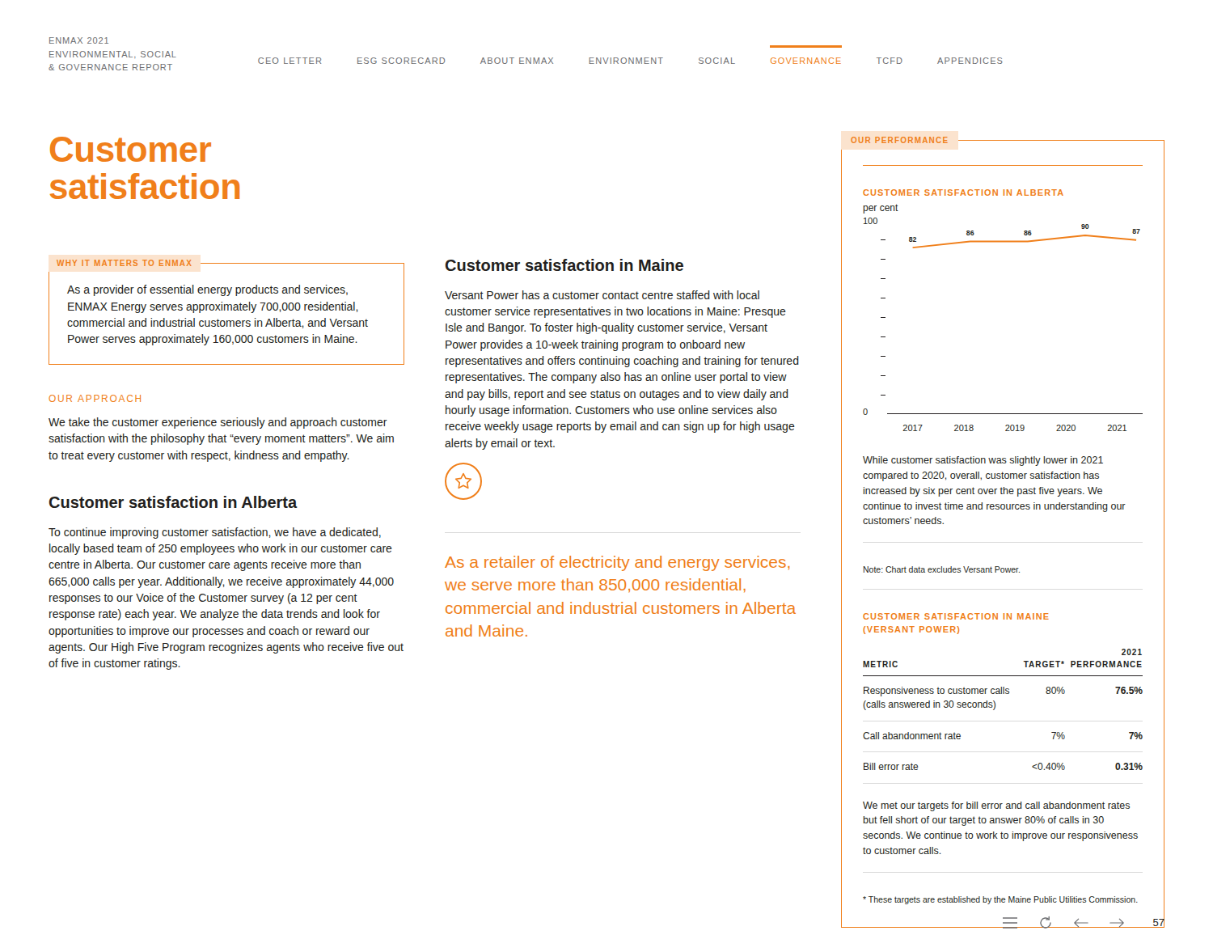ENMAX 2021
ENVIRONMENTAL, SOCIAL
& GOVERNANCE REPORT
CEO LETTER ESG SCORECARD ABOUT ENMAX ENVIRONMENT SOCIAL GOVERNANCE TCFD APPENDICES
Customer
satisfaction
Why it matters to ENMAX
As a provider of essential energy products and services, ENMAX Energy serves approximately 700,000 residential, commercial and industrial customers in Alberta, and Versant Power serves approximately 160,000 customers in Maine.
Our approach
We take the customer experience seriously and approach customer satisfaction with the philosophy that “every moment matters”. We aim to treat every customer with respect, kindness and empathy.
Customer satisfaction in Alberta
To continue improving customer satisfaction, we have a dedicated, locally based team of 250 employees who work in our customer care centre in Alberta. Our customer care agents receive more than 665,000 calls per year. Additionally, we receive approximately 44,000 responses to our Voice of the Customer survey (a 12 per cent response rate) each year. We analyze the data trends and look for opportunities to improve our processes and coach or reward our agents. Our High Five Program recognizes agents who receive five out of five in customer ratings.
Customer satisfaction in Maine
Versant Power has a customer contact centre staffed with local customer service representatives in two locations in Maine: Presque Isle and Bangor. To foster high-quality customer service, Versant Power provides a 10-week training program to onboard new representatives and offers continuing coaching and training for tenured representatives. The company also has an online user portal to view and pay bills, report and see status on outages and to view daily and hourly usage information. Customers who use online services also receive weekly usage reports by email and can sign up for high usage alerts by email or text.
As a retailer of electricity and energy services, we serve more than 850,000 residential, commercial and industrial customers in Alberta and Maine.
Our performance
Customer satisfaction in Alberta
per cent
100 0
82 86 86 90 87
20172018201920202021
While customer satisfaction was slightly lower in 2021 compared to 2020, overall, customer satisfaction has increased by six per cent over the past five years. We continue to invest time and resources in understanding our customers’ needs.
Note: Chart data excludes Versant Power.
Customer satisfaction in Maine (Versant Power)
| Metric | Target* | 2021 Performance |
| --- | --- | --- |
| Responsiveness to customer calls (calls answered in 30 seconds) | 80% | 76.5% |
| Call abandonment rate | 7% | 7% |
| Bill error rate | <0.40% | 0.31% |
We met our targets for bill error and call abandonment rates but fell short of our target to answer 80% of calls in 30 seconds. We continue to work to improve our responsiveness to customer calls.
* These targets are established by the Maine Public Utilities Commission.
57